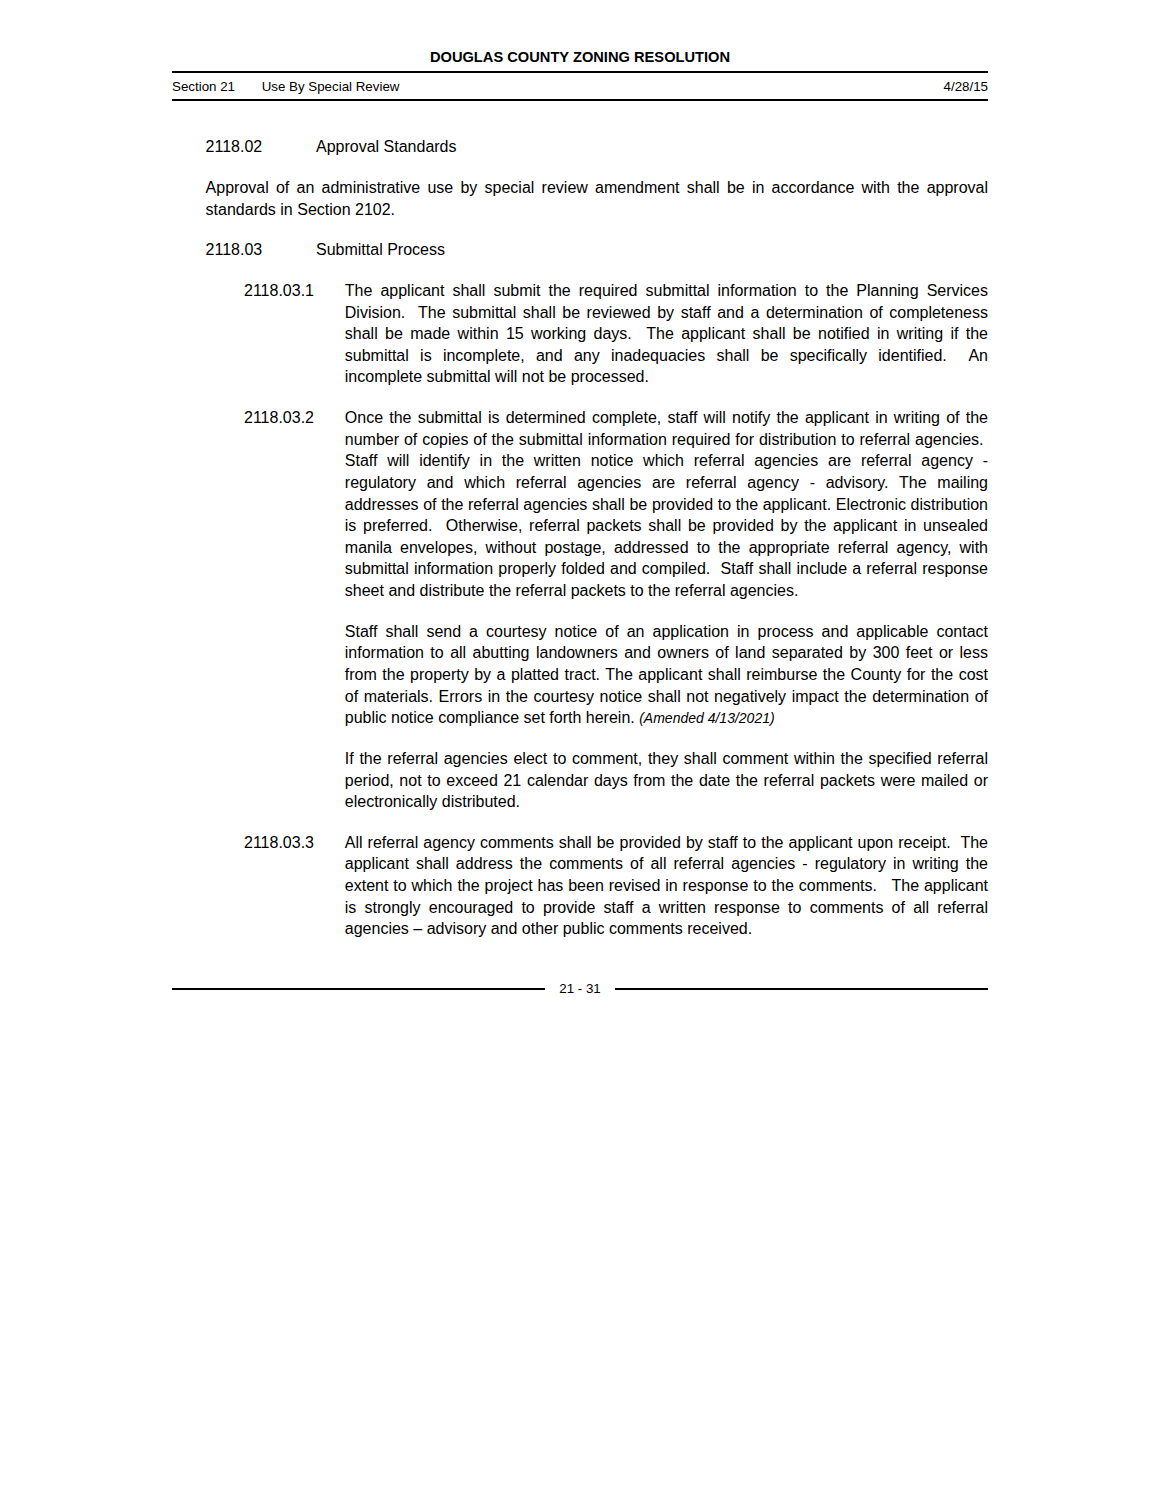DOUGLAS COUNTY ZONING RESOLUTION
Section 21 Use By Special Review 4/28/15
2118.02 Approval Standards
Approval of an administrative use by special review amendment shall be in accordance with the approval standards in Section 2102.
2118.03 Submittal Process
2118.03.1 The applicant shall submit the required submittal information to the Planning Services Division. The submittal shall be reviewed by staff and a determination of completeness shall be made within 15 working days. The applicant shall be notified in writing if the submittal is incomplete, and any inadequacies shall be specifically identified. An incomplete submittal will not be processed.
2118.03.2
Once the submittal is determined complete, staff will notify the applicant in writing of the number of copies of the submittal information required for distribution to referral agencies. Staff will identify in the written notice which referral agencies are referral agency - regulatory and which referral agencies are referral agency - advisory. The mailing addresses of the referral agencies shall be provided to the applicant. Electronic distribution is preferred. Otherwise, referral packets shall be provided by the applicant in unsealed manila envelopes, without postage, addressed to the appropriate referral agency, with submittal information properly folded and compiled. Staff shall include a referral response sheet and distribute the referral packets to the referral agencies.
Staff shall send a courtesy notice of an application in process and applicable contact information to all abutting landowners and owners of land separated by 300 feet or less from the property by a platted tract. The applicant shall reimburse the County for the cost of materials. Errors in the courtesy notice shall not negatively impact the determination of public notice compliance set forth herein. (Amended 4/13/2021)
If the referral agencies elect to comment, they shall comment within the specified referral period, not to exceed 21 calendar days from the date the referral packets were mailed or electronically distributed.
2118.03.3 All referral agency comments shall be provided by staff to the applicant upon receipt. The applicant shall address the comments of all referral agencies - regulatory in writing the extent to which the project has been revised in response to the comments. The applicant is strongly encouraged to provide staff a written response to comments of all referral agencies – advisory and other public comments received.
21 - 31